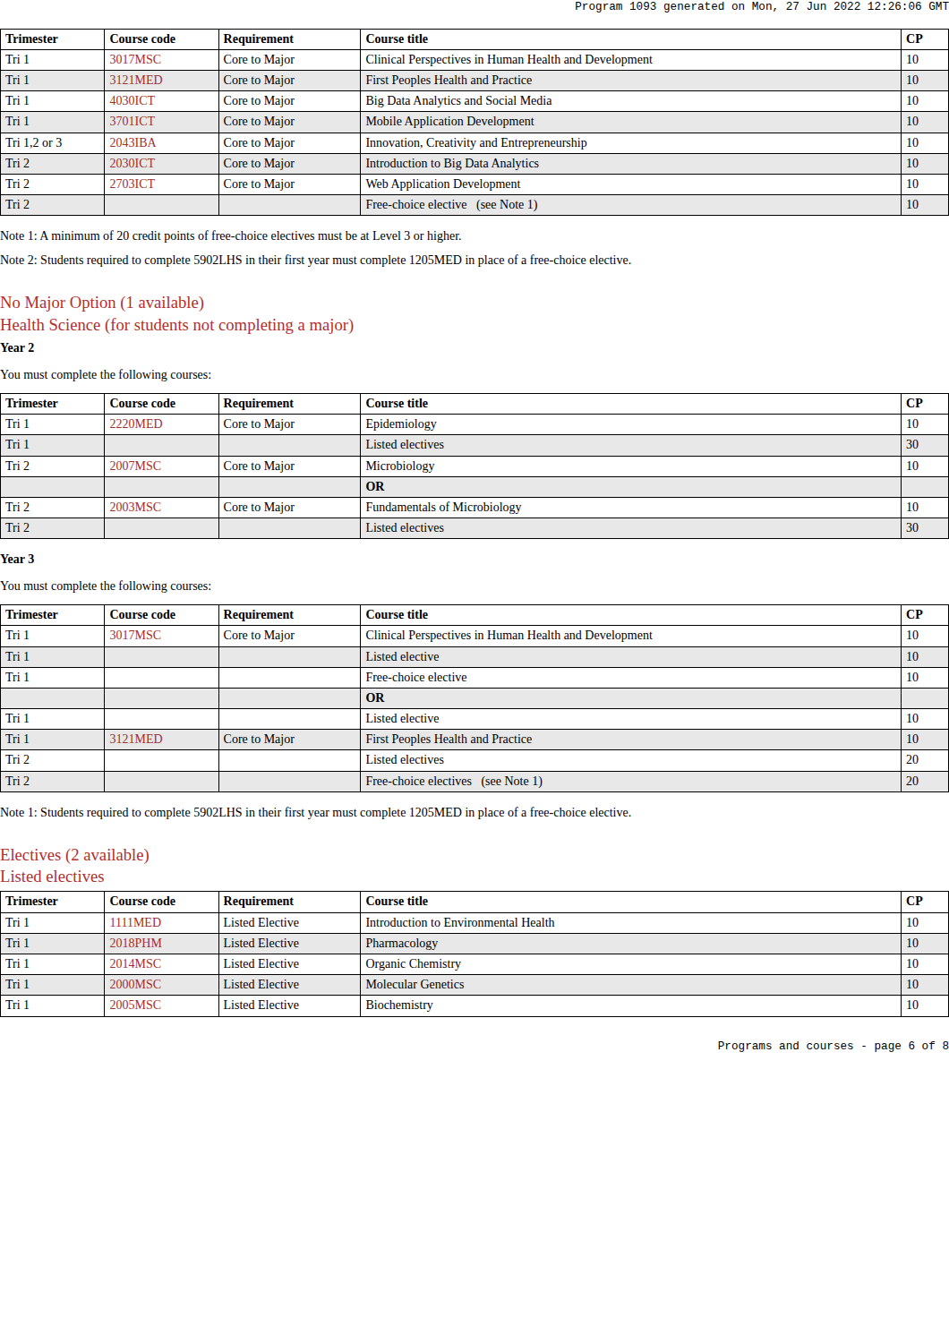Program 1093 generated on Mon, 27 Jun 2022 12:26:06 GMT
| Trimester | Course code | Requirement | Course title | CP |
| --- | --- | --- | --- | --- |
| Tri 1 | 3017MSC | Core to Major | Clinical Perspectives in Human Health and Development | 10 |
| Tri 1 | 3121MED | Core to Major | First Peoples Health and Practice | 10 |
| Tri 1 | 4030ICT | Core to Major | Big Data Analytics and Social Media | 10 |
| Tri 1 | 3701ICT | Core to Major | Mobile Application Development | 10 |
| Tri 1,2 or 3 | 2043IBA | Core to Major | Innovation, Creativity and Entrepreneurship | 10 |
| Tri 2 | 2030ICT | Core to Major | Introduction to Big Data Analytics | 10 |
| Tri 2 | 2703ICT | Core to Major | Web Application Development | 10 |
| Tri 2 | | | Free-choice elective (see Note 1) | 10 |
Note 1: A minimum of 20 credit points of free-choice electives must be at Level 3 or higher.
Note 2: Students required to complete 5902LHS in their first year must complete 1205MED in place of a free-choice elective.
No Major Option (1 available)
Health Science (for students not completing a major)
Year 2
You must complete the following courses:
| Trimester | Course code | Requirement | Course title | CP |
| --- | --- | --- | --- | --- |
| Tri 1 | 2220MED | Core to Major | Epidemiology | 10 |
| Tri 1 | | | Listed electives | 30 |
| Tri 2 | 2007MSC | Core to Major | Microbiology | 10 |
| | | | OR | |
| Tri 2 | 2003MSC | Core to Major | Fundamentals of Microbiology | 10 |
| Tri 2 | | | Listed electives | 30 |
Year 3
You must complete the following courses:
| Trimester | Course code | Requirement | Course title | CP |
| --- | --- | --- | --- | --- |
| Tri 1 | 3017MSC | Core to Major | Clinical Perspectives in Human Health and Development | 10 |
| Tri 1 | | | Listed elective | 10 |
| Tri 1 | | | Free-choice elective | 10 |
| | | | OR | |
| Tri 1 | | | Listed elective | 10 |
| Tri 1 | 3121MED | Core to Major | First Peoples Health and Practice | 10 |
| Tri 2 | | | Listed electives | 20 |
| Tri 2 | | | Free-choice electives (see Note 1) | 20 |
Note 1: Students required to complete 5902LHS in their first year must complete 1205MED in place of a free-choice elective.
Electives (2 available)
Listed electives
| Trimester | Course code | Requirement | Course title | CP |
| --- | --- | --- | --- | --- |
| Tri 1 | 1111MED | Listed Elective | Introduction to Environmental Health | 10 |
| Tri 1 | 2018PHM | Listed Elective | Pharmacology | 10 |
| Tri 1 | 2014MSC | Listed Elective | Organic Chemistry | 10 |
| Tri 1 | 2000MSC | Listed Elective | Molecular Genetics | 10 |
| Tri 1 | 2005MSC | Listed Elective | Biochemistry | 10 |
Programs and courses - page 6 of 8